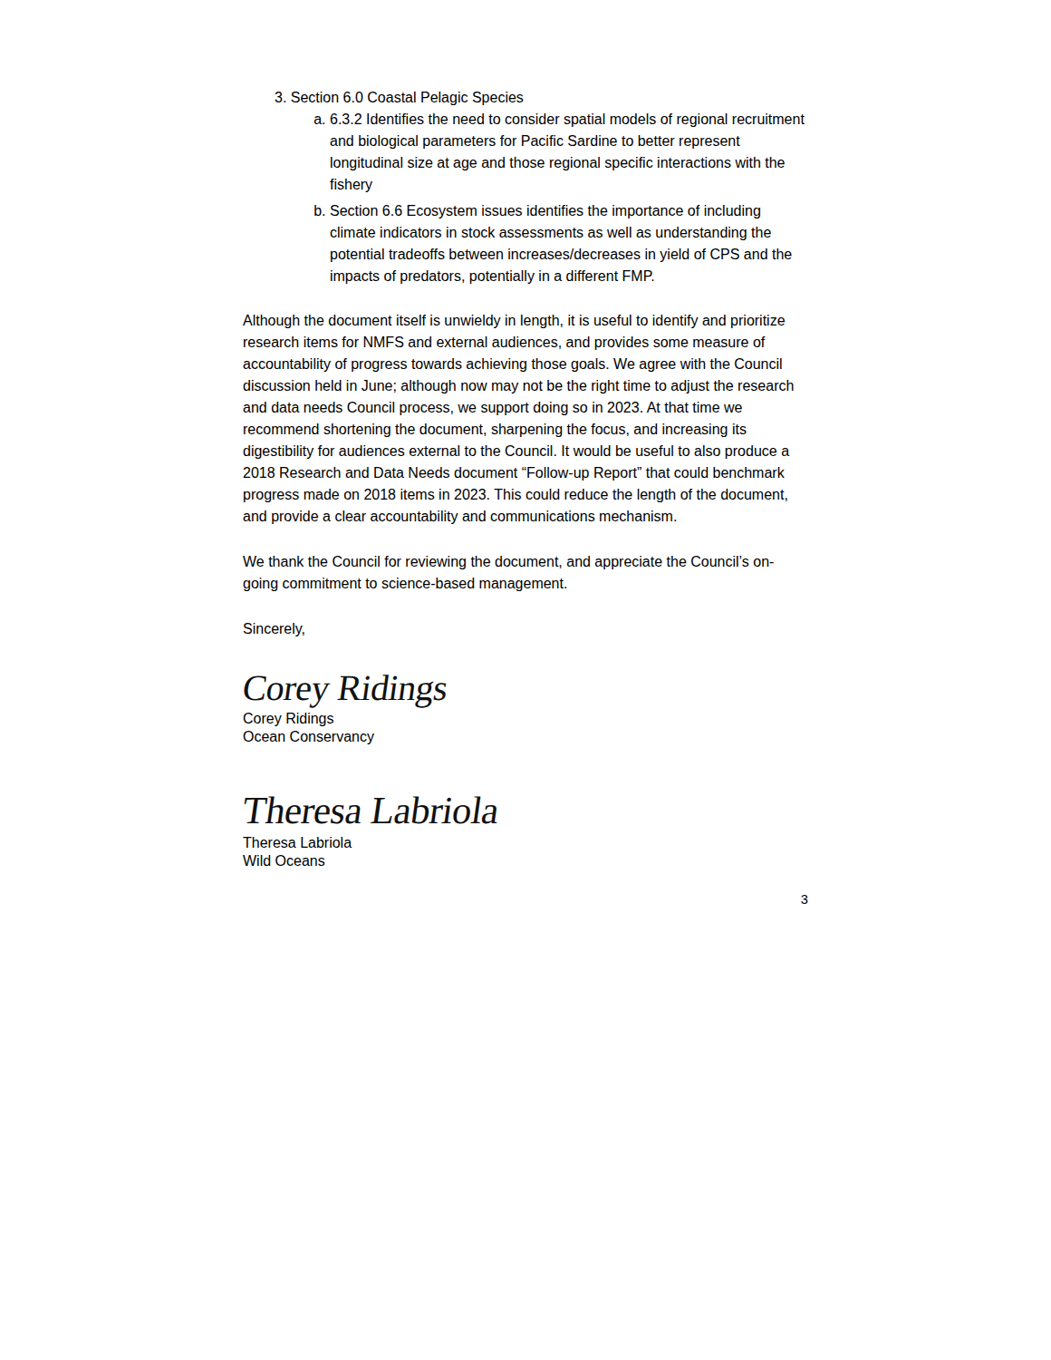Section 6.0 Coastal Pelagic Species
6.3.2 Identifies the need to consider spatial models of regional recruitment and biological parameters for Pacific Sardine to better represent longitudinal size at age and those regional specific interactions with the fishery
Section 6.6 Ecosystem issues identifies the importance of including climate indicators in stock assessments as well as understanding the potential tradeoffs between increases/decreases in yield of CPS and the impacts of predators, potentially in a different FMP.
Although the document itself is unwieldy in length, it is useful to identify and prioritize research items for NMFS and external audiences, and provides some measure of accountability of progress towards achieving those goals. We agree with the Council discussion held in June; although now may not be the right time to adjust the research and data needs Council process, we support doing so in 2023. At that time we recommend shortening the document, sharpening the focus, and increasing its digestibility for audiences external to the Council. It would be useful to also produce a 2018 Research and Data Needs document “Follow-up Report” that could benchmark progress made on 2018 items in 2023. This could reduce the length of the document, and provide a clear accountability and communications mechanism.
We thank the Council for reviewing the document, and appreciate the Council’s on-going commitment to science-based management.
Sincerely,
Corey Ridings
Corey Ridings
Ocean Conservancy
Theresa Labriola
Theresa Labriola
Wild Oceans
3